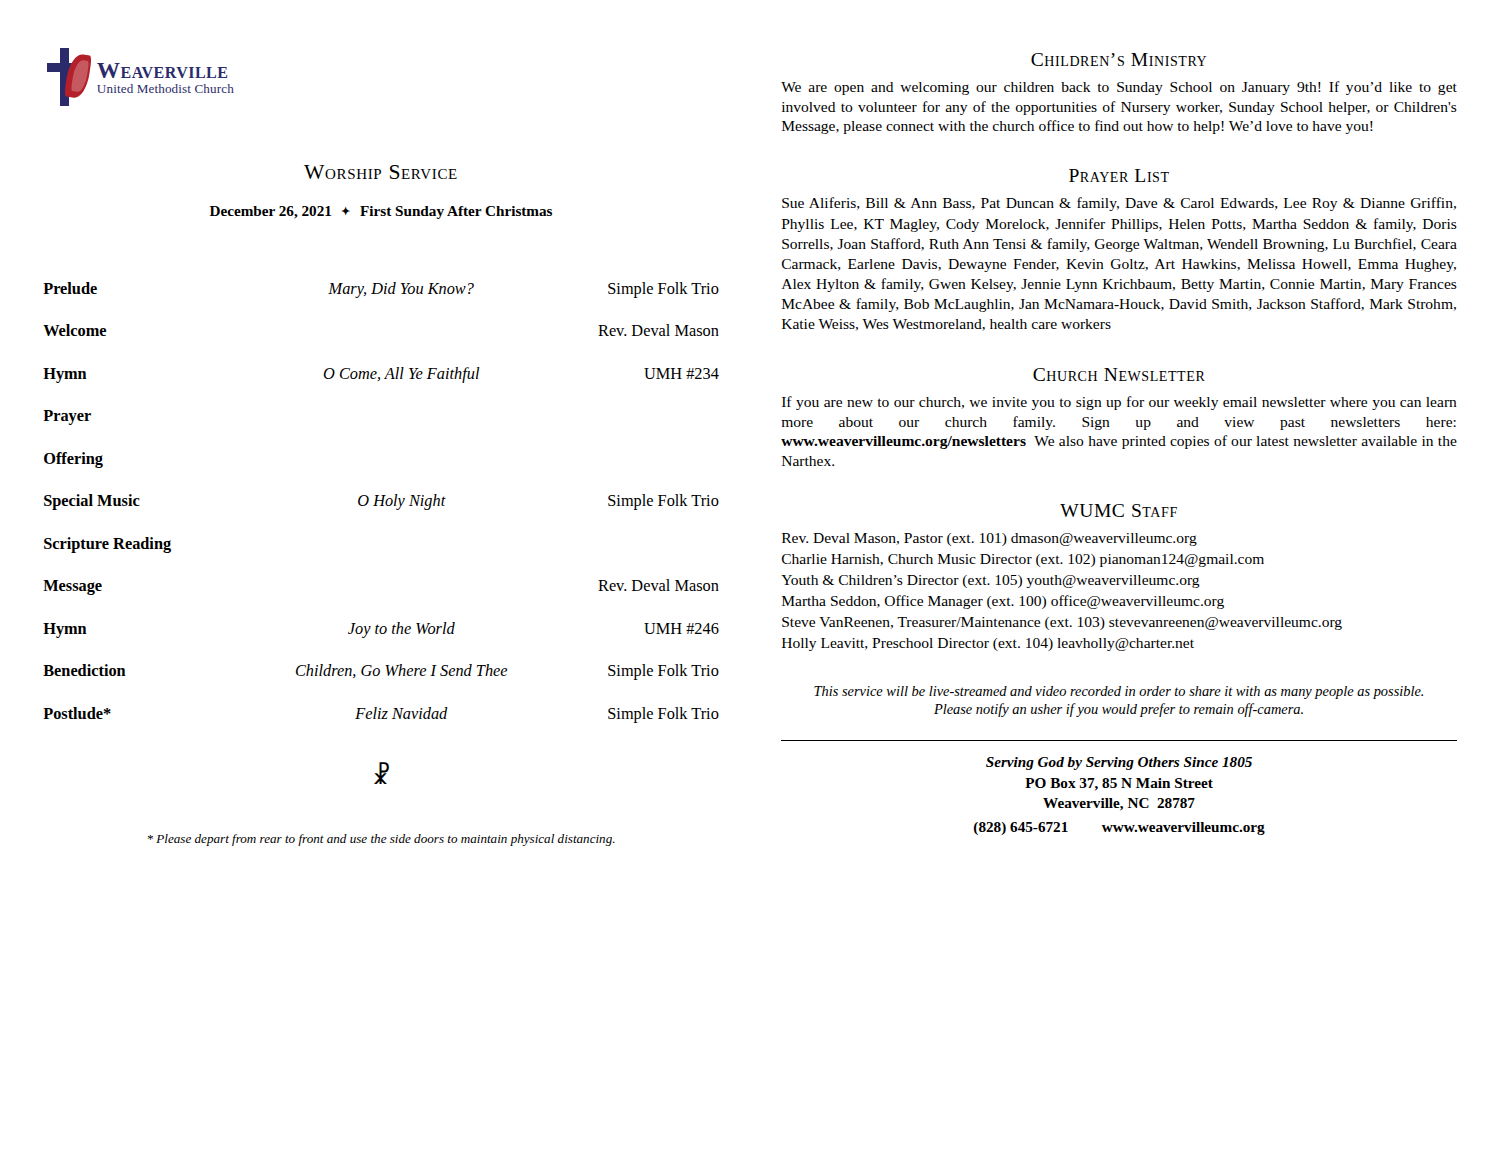Weaverville
United Methodist Church
Worship Service
December 26, 2021 ✦ First Sunday After Christmas
| Prelude | Mary, Did You Know? | Simple Folk Trio |
| Welcome | | Rev. Deval Mason |
| Hymn | O Come, All Ye Faithful | UMH #234 |
| Prayer | | |
| Offering | | |
| Special Music | O Holy Night | Simple Folk Trio |
| Scripture Reading | | |
| Message | | Rev. Deval Mason |
| Hymn | Joy to the World | UMH #246 |
| Benediction | Children, Go Where I Send Thee | Simple Folk Trio |
| Postlude* | Feliz Navidad | Simple Folk Trio |
☧
* Please depart from rear to front and use the side doors to maintain physical distancing.
Children’s Ministry
We are open and welcoming our children back to Sunday School on January 9th! If you’d like to get involved to volunteer for any of the opportunities of Nursery worker, Sunday School helper, or Children's Message, please connect with the church office to find out how to help! We’d love to have you!
Prayer List
Sue Aliferis, Bill & Ann Bass, Pat Duncan & family, Dave & Carol Edwards, Lee Roy & Dianne Griffin, Phyllis Lee, KT Magley, Cody Morelock, Jennifer Phillips, Helen Potts, Martha Seddon & family, Doris Sorrells, Joan Stafford, Ruth Ann Tensi & family, George Waltman, Wendell Browning, Lu Burchfiel, Ceara Carmack, Earlene Davis, Dewayne Fender, Kevin Goltz, Art Hawkins, Melissa Howell, Emma Hughey, Alex Hylton & family, Gwen Kelsey, Jennie Lynn Krichbaum, Betty Martin, Connie Martin, Mary Frances McAbee & family, Bob McLaughlin, Jan McNamara-Houck, David Smith, Jackson Stafford, Mark Strohm, Katie Weiss, Wes Westmoreland, health care workers
Church Newsletter
If you are new to our church, we invite you to sign up for our weekly email newsletter where you can learn more about our church family. Sign up and view past newsletters here: www.weavervilleumc.org/newsletters We also have printed copies of our latest newsletter available in the Narthex.
WUMC Staff
Rev. Deval Mason, Pastor (ext. 101) dmason@weavervilleumc.org
Charlie Harnish, Church Music Director (ext. 102) pianoman124@gmail.com
Youth & Children’s Director (ext. 105) youth@weavervilleumc.org
Martha Seddon, Office Manager (ext. 100) office@weavervilleumc.org
Steve VanReenen, Treasurer/Maintenance (ext. 103) stevevanreenen@weavervilleumc.org
Holly Leavitt, Preschool Director (ext. 104) leavholly@charter.net
This service will be live-streamed and video recorded in order to share it with as many people as possible. Please notify an usher if you would prefer to remain off-camera.
Serving God by Serving Others Since 1805
PO Box 37, 85 N Main Street
Weaverville, NC 28787
(828) 645-6721 www.weavervilleumc.org